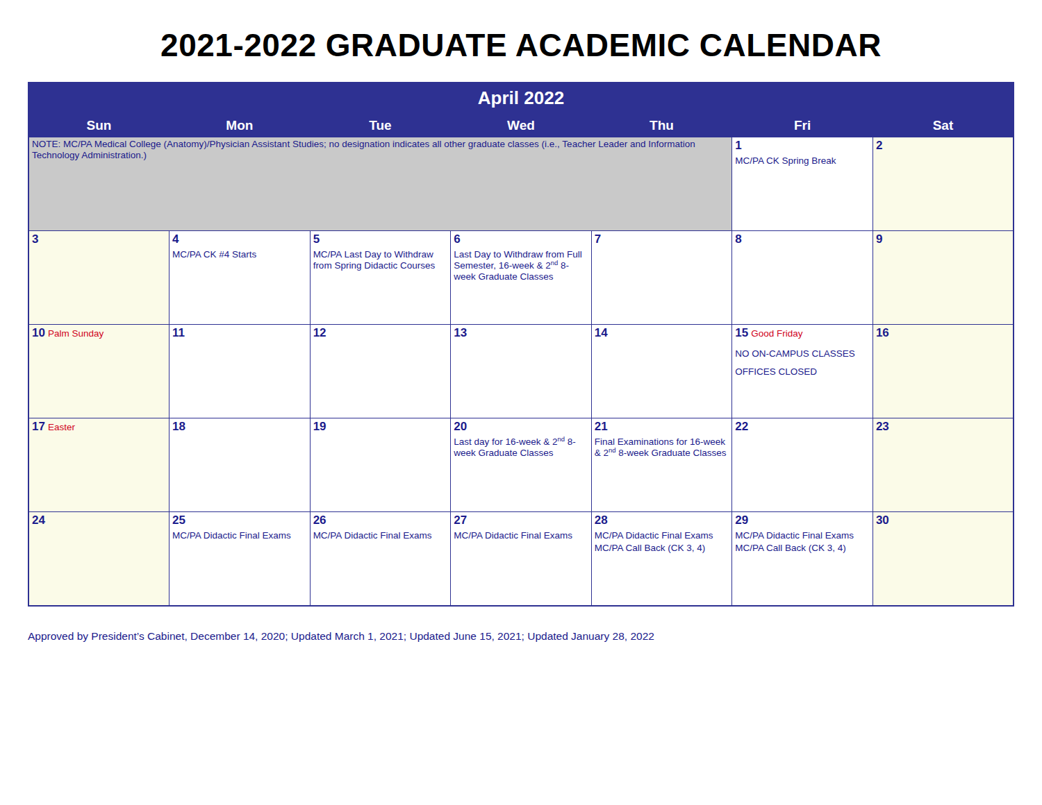2021-2022 GRADUATE ACADEMIC CALENDAR
1871
April 2022
| Sun | Mon | Tue | Wed | Thu | Fri | Sat |
| --- | --- | --- | --- | --- | --- | --- |
| NOTE: MC/PA Medical College (Anatomy)/Physician Assistant Studies; no designation indicates all other graduate classes (i.e., Teacher Leader and Information Technology Administration.) | 1 MC/PA CK Spring Break | 2 |
| 3 | 4 MC/PA CK #4 Starts | 5 MC/PA Last Day to Withdraw from Spring Didactic Courses | 6 Last Day to Withdraw from Full Semester, 16-week & 2 nd 8-week Graduate Classes | 7 | 8 | 9 |
| 10 Palm Sunday | 11 | 12 | 13 | 14 | 15 Good Friday NO ON-CAMPUS CLASSES OFFICES CLOSED | 16 |
| 17 Easter | 18 | 19 | 20 Last day for 16-week & 2 nd 8-week Graduate Classes | 21 Final Examinations for 16-week & 2 nd 8-week Graduate Classes | 22 | 23 |
| 24 | 25 MC/PA Didactic Final Exams | 26 MC/PA Didactic Final Exams | 27 MC/PA Didactic Final Exams | 28 MC/PA Didactic Final Exams MC/PA Call Back (CK 3, 4) | 29 MC/PA Didactic Final Exams MC/PA Call Back (CK 3, 4) | 30 |
Approved by President’s Cabinet, December 14, 2020; Updated March 1, 2021; Updated June 15, 2021; Updated January 28, 2022